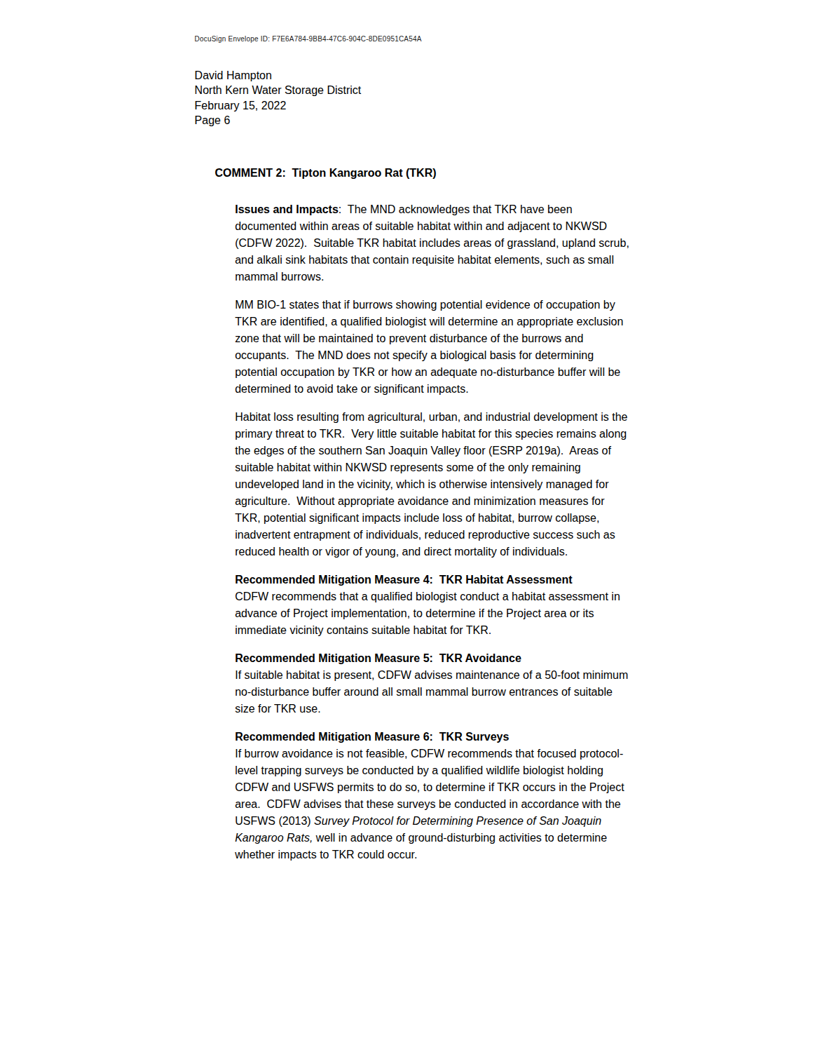DocuSign Envelope ID: F7E6A784-9BB4-47C6-904C-8DE0951CA54A
David Hampton
North Kern Water Storage District
February 15, 2022
Page 6
COMMENT 2: Tipton Kangaroo Rat (TKR)
Issues and Impacts: The MND acknowledges that TKR have been documented within areas of suitable habitat within and adjacent to NKWSD (CDFW 2022). Suitable TKR habitat includes areas of grassland, upland scrub, and alkali sink habitats that contain requisite habitat elements, such as small mammal burrows.
MM BIO-1 states that if burrows showing potential evidence of occupation by TKR are identified, a qualified biologist will determine an appropriate exclusion zone that will be maintained to prevent disturbance of the burrows and occupants. The MND does not specify a biological basis for determining potential occupation by TKR or how an adequate no-disturbance buffer will be determined to avoid take or significant impacts.
Habitat loss resulting from agricultural, urban, and industrial development is the primary threat to TKR. Very little suitable habitat for this species remains along the edges of the southern San Joaquin Valley floor (ESRP 2019a). Areas of suitable habitat within NKWSD represents some of the only remaining undeveloped land in the vicinity, which is otherwise intensively managed for agriculture. Without appropriate avoidance and minimization measures for TKR, potential significant impacts include loss of habitat, burrow collapse, inadvertent entrapment of individuals, reduced reproductive success such as reduced health or vigor of young, and direct mortality of individuals.
Recommended Mitigation Measure 4: TKR Habitat Assessment
CDFW recommends that a qualified biologist conduct a habitat assessment in advance of Project implementation, to determine if the Project area or its immediate vicinity contains suitable habitat for TKR.
Recommended Mitigation Measure 5: TKR Avoidance
If suitable habitat is present, CDFW advises maintenance of a 50-foot minimum no-disturbance buffer around all small mammal burrow entrances of suitable size for TKR use.
Recommended Mitigation Measure 6: TKR Surveys
If burrow avoidance is not feasible, CDFW recommends that focused protocol-level trapping surveys be conducted by a qualified wildlife biologist holding CDFW and USFWS permits to do so, to determine if TKR occurs in the Project area. CDFW advises that these surveys be conducted in accordance with the USFWS (2013) Survey Protocol for Determining Presence of San Joaquin Kangaroo Rats, well in advance of ground-disturbing activities to determine whether impacts to TKR could occur.